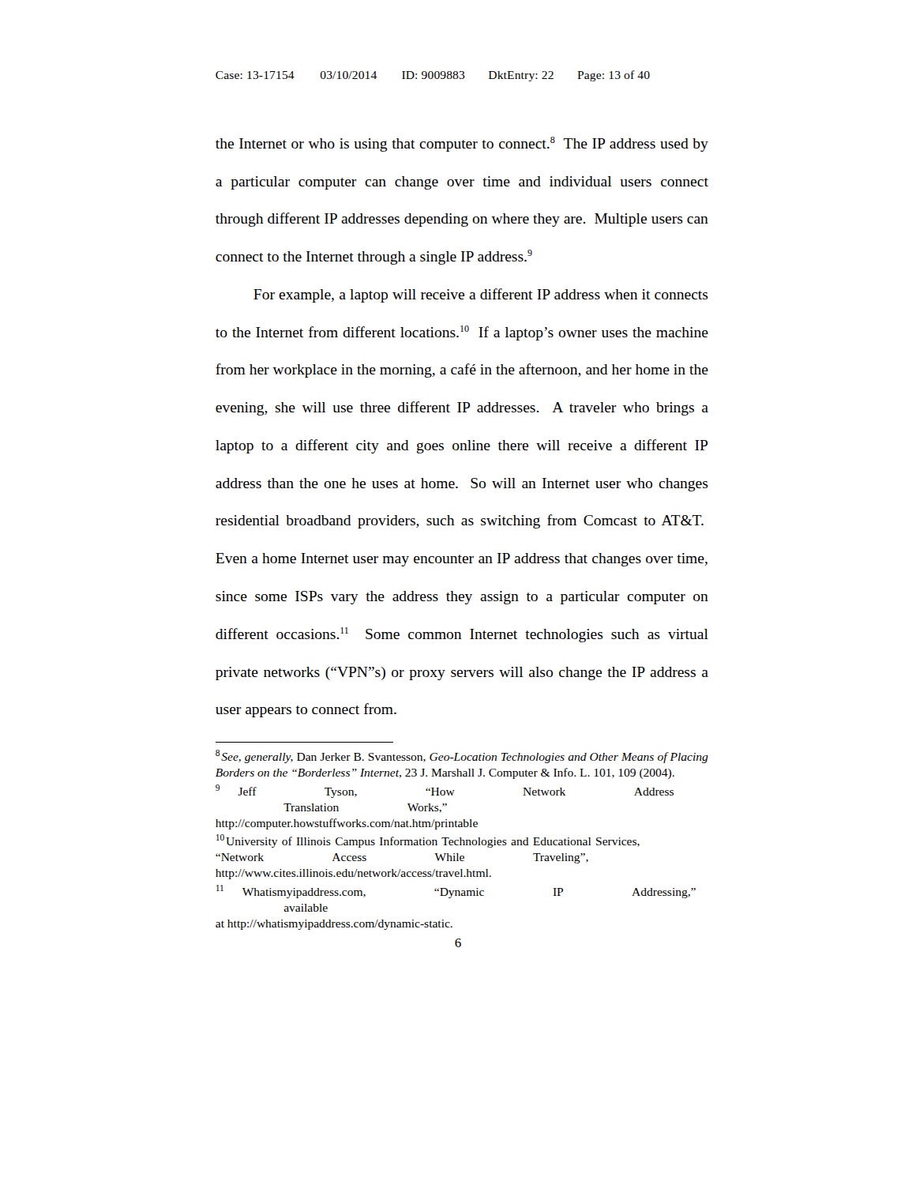Case: 13-1715403/10/2014 ID: 9009883 DktEntry: 22 Page: 13 of 40
the Internet or who is using that computer to connect.8 The IP address used by a particular computer can change over time and individual users connect through different IP addresses depending on where they are. Multiple users can connect to the Internet through a single IP address.9
For example, a laptop will receive a different IP address when it connects to the Internet from different locations.10 If a laptop’s owner uses the machine from her workplace in the morning, a café in the afternoon, and her home in the evening, she will use three different IP addresses. A traveler who brings a laptop to a different city and goes online there will receive a different IP address than the one he uses at home. So will an Internet user who changes residential broadband providers, such as switching from Comcast to AT&T. Even a home Internet user may encounter an IP address that changes over time, since some ISPs vary the address they assign to a particular computer on different occasions.11 Some common Internet technologies such as virtual private networks (“VPN”s) or proxy servers will also change the IP address a user appears to connect from.
8 See, generally, Dan Jerker B. Svantesson, Geo-Location Technologies and Other Means of Placing Borders on the “Borderless” Internet, 23 J. Marshall J. Computer & Info. L. 101, 109 (2004).
9 Jeff Tyson, “How Network Address Translation Works,”
http://computer.howstuffworks.com/nat.htm/printable
10 University of Illinois Campus Information Technologies and Educational Services, “Network Access While Traveling”,
http://www.cites.illinois.edu/network/access/travel.html.
11 Whatismyipaddress.com, “Dynamic IP Addressing,” available
at http://whatismyipaddress.com/dynamic-static.
6